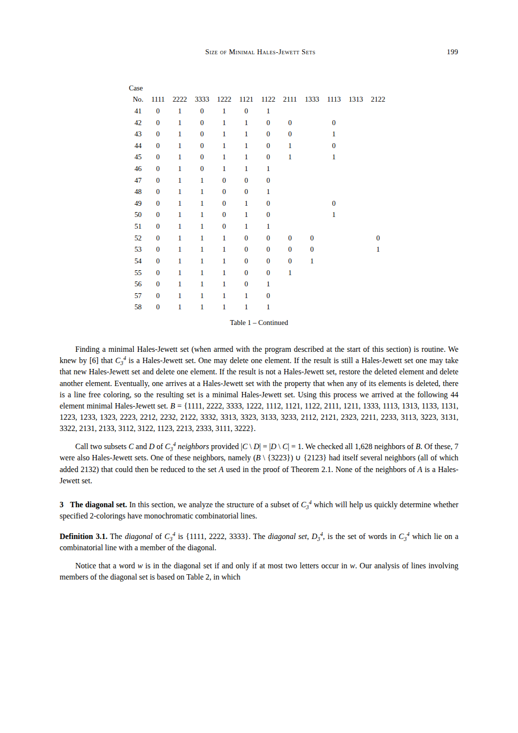Size of Minimal Hales-Jewett Sets 199
| Case |
| --- |
| No. | 1111 | 2222 | 3333 | 1222 | 1121 | 1122 | 2111 | 1333 | 1113 | 1313 | 2122 |
| 41 | 0 | 1 | 0 | 1 | 0 | 1 | | | | | |
| 42 | 0 | 1 | 0 | 1 | 1 | 0 | 0 | | 0 | | |
| 43 | 0 | 1 | 0 | 1 | 1 | 0 | 0 | | 1 | | |
| 44 | 0 | 1 | 0 | 1 | 1 | 0 | 1 | | 0 | | |
| 45 | 0 | 1 | 0 | 1 | 1 | 0 | 1 | | 1 | | |
| 46 | 0 | 1 | 0 | 1 | 1 | 1 | | | | | |
| 47 | 0 | 1 | 1 | 0 | 0 | 0 | | | | | |
| 48 | 0 | 1 | 1 | 0 | 0 | 1 | | | | | |
| 49 | 0 | 1 | 1 | 0 | 1 | 0 | | | 0 | | |
| 50 | 0 | 1 | 1 | 0 | 1 | 0 | | | 1 | | |
| 51 | 0 | 1 | 1 | 0 | 1 | 1 | | | | | |
| 52 | 0 | 1 | 1 | 1 | 0 | 0 | 0 | 0 | | | 0 |
| 53 | 0 | 1 | 1 | 1 | 0 | 0 | 0 | 0 | | | 1 |
| 54 | 0 | 1 | 1 | 1 | 0 | 0 | 0 | 1 | | | |
| 55 | 0 | 1 | 1 | 1 | 0 | 0 | 1 | | | | |
| 56 | 0 | 1 | 1 | 1 | 0 | 1 | | | | | |
| 57 | 0 | 1 | 1 | 1 | 1 | 0 | | | | | |
| 58 | 0 | 1 | 1 | 1 | 1 | 1 | | | | | |
Table 1 – Continued
Finding a minimal Hales-Jewett set (when armed with the program described at the start of this section) is routine. We knew by [6] that C34 is a Hales-Jewett set. One may delete one element. If the result is still a Hales-Jewett set one may take that new Hales-Jewett set and delete one element. If the result is not a Hales-Jewett set, restore the deleted element and delete another element. Eventually, one arrives at a Hales-Jewett set with the property that when any of its elements is deleted, there is a line free coloring, so the resulting set is a minimal Hales-Jewett set. Using this process we arrived at the following 44 element minimal Hales-Jewett set. B = {1111, 2222, 3333, 1222, 1112, 1121, 1122, 2111, 1211, 1333, 1113, 1313, 1133, 1131, 1223, 1233, 1323, 2223, 2212, 2232, 2122, 3332, 3313, 3323, 3133, 3233, 2112, 2121, 2323, 2211, 2233, 3113, 3223, 3131, 3322, 2131, 2133, 3112, 3122, 1123, 2213, 2333, 3111, 3222}.
Call two subsets C and D of C34 neighbors provided |C \ D| = |D \ C| = 1. We checked all 1,628 neighbors of B. Of these, 7 were also Hales-Jewett sets. One of these neighbors, namely (B \ {3223}) ∪ {2123} had itself several neighbors (all of which added 2132) that could then be reduced to the set A used in the proof of Theorem 2.1. None of the neighbors of A is a Hales-Jewett set.
3 The diagonal set. In this section, we analyze the structure of a subset of C34 which will help us quickly determine whether specified 2-colorings have monochromatic combinatorial lines.
Definition 3.1. The diagonal of C34 is {1111, 2222, 3333}. The diagonal set, D34, is the set of words in C34 which lie on a combinatorial line with a member of the diagonal.
Notice that a word w is in the diagonal set if and only if at most two letters occur in w. Our analysis of lines involving members of the diagonal set is based on Table 2, in which